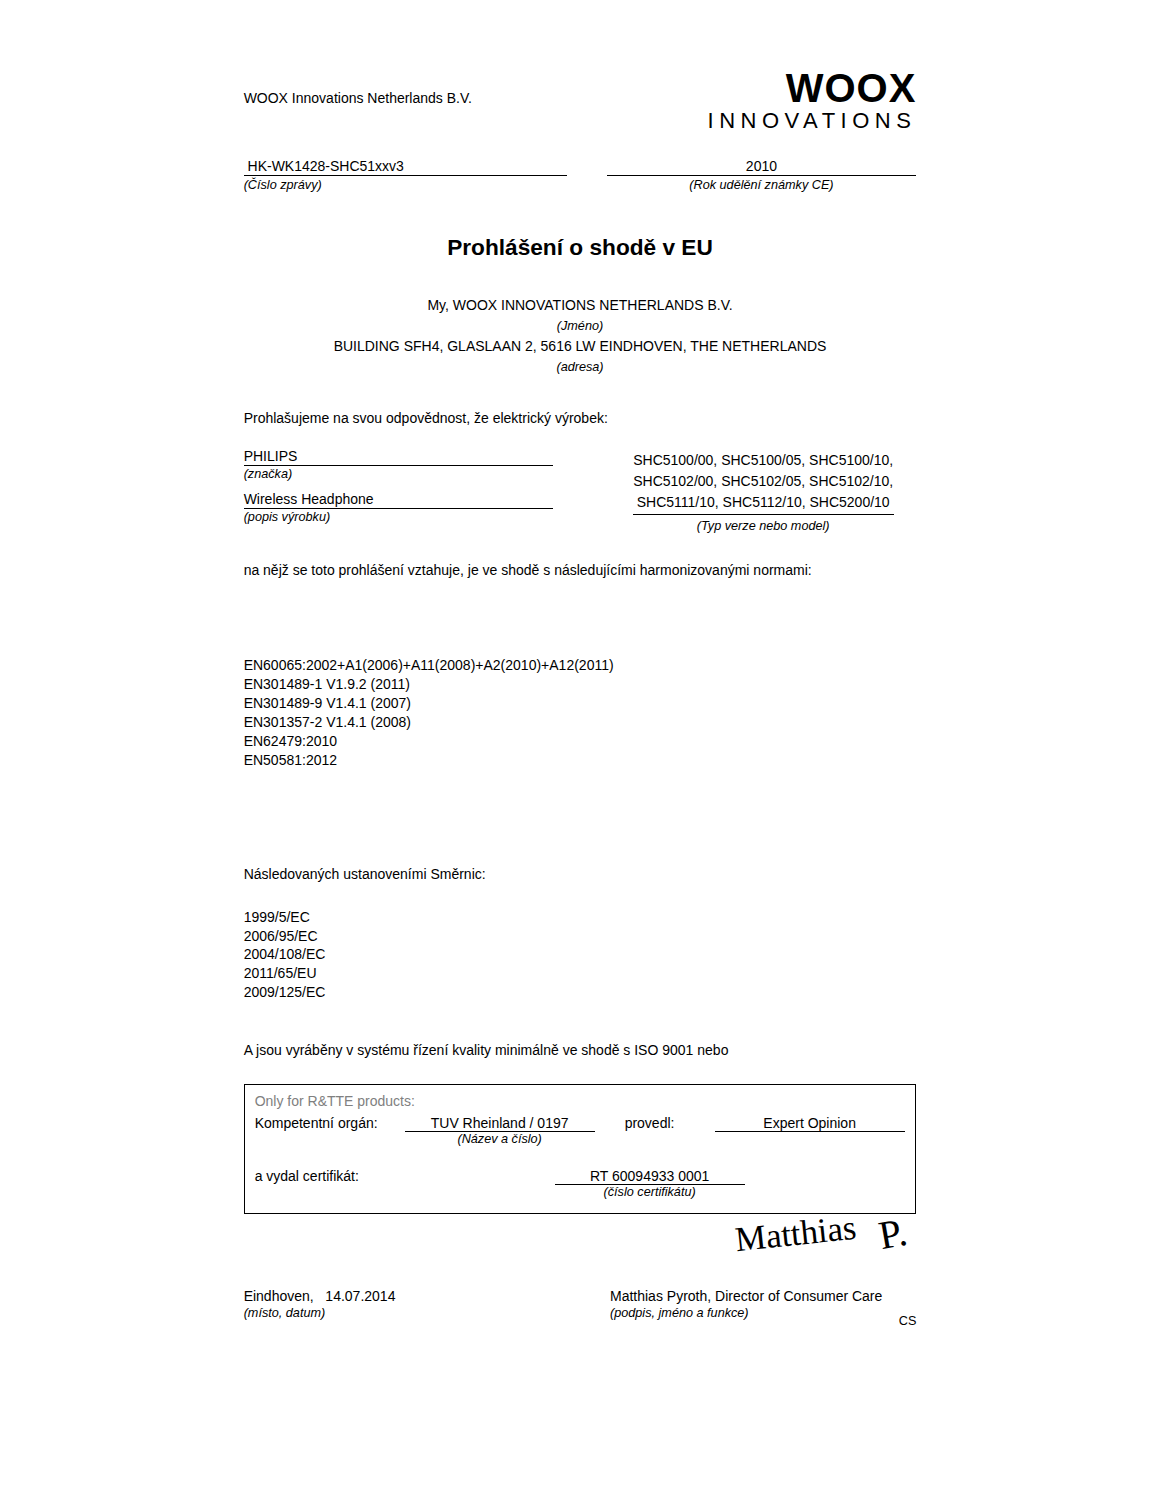WOOX Innovations Netherlands B.V.
WOOX
INNOVATIONS
HK-WK1428-SHC51xxv3
(Číslo zprávy)
2010
(Rok udělění známky CE)
Prohlášení o shodě v EU
My, WOOX INNOVATIONS NETHERLANDS B.V.
(Jméno)
BUILDING SFH4, GLASLAAN 2, 5616 LW EINDHOVEN, THE NETHERLANDS
(adresa)
Prohlašujeme na svou odpovědnost, že elektrický výrobek:
PHILIPS
(značka)
Wireless Headphone
(popis výrobku)
SHC5100/00, SHC5100/05, SHC5100/10,
SHC5102/00, SHC5102/05, SHC5102/10,
SHC5111/10, SHC5112/10, SHC5200/10
(Typ verze nebo model)
na nějž se toto prohlášení vztahuje, je ve shodě s následujícími harmonizovanými normami:
EN60065:2002+A1(2006)+A11(2008)+A2(2010)+A12(2011)
EN301489-1 V1.9.2 (2011)
EN301489-9 V1.4.1 (2007)
EN301357-2 V1.4.1 (2008)
EN62479:2010
EN50581:2012
Následovaných ustanoveními Směrnic:
1999/5/EC
2006/95/EC
2004/108/EC
2011/65/EU
2009/125/EC
A jsou vyráběny v systému řízení kvality minimálně ve shodě s ISO 9001 nebo
Only for R&TTE products:
Kompetentní orgán:
TUV Rheinland / 0197
provedl:
Expert Opinion
(Název a číslo)
a vydal certifikát:
RT 60094933 0001
(číslo certifikátu)
Matthias
P.
Eindhoven, 14.07.2014
(místo, datum)
Matthias Pyroth, Director of Consumer Care
(podpis, jméno a funkce)
CS